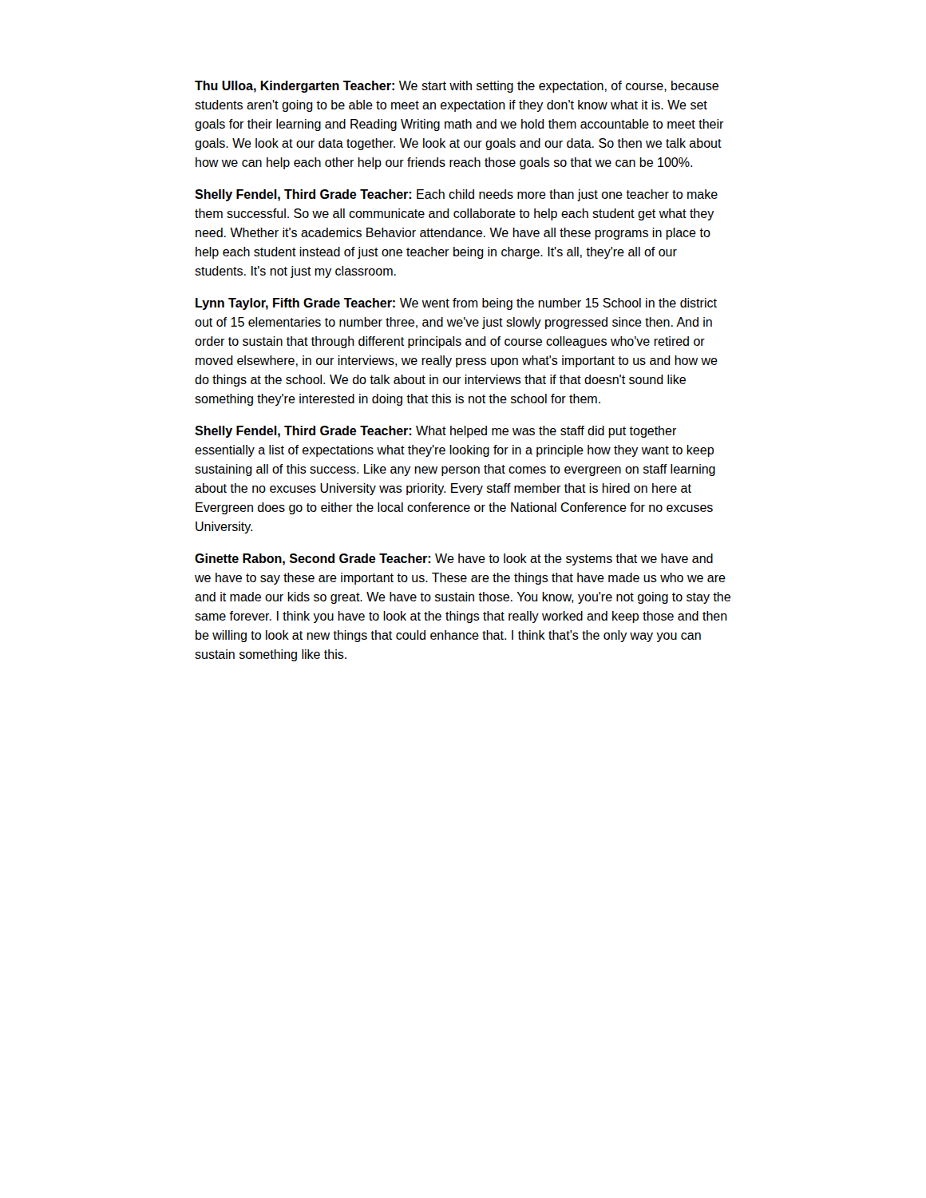Thu Ulloa, Kindergarten Teacher: We start with setting the expectation, of course, because students aren't going to be able to meet an expectation if they don't know what it is. We set goals for their learning and Reading Writing math and we hold them accountable to meet their goals. We look at our data together. We look at our goals and our data. So then we talk about how we can help each other help our friends reach those goals so that we can be 100%.
Shelly Fendel, Third Grade Teacher: Each child needs more than just one teacher to make them successful. So we all communicate and collaborate to help each student get what they need. Whether it's academics Behavior attendance. We have all these programs in place to help each student instead of just one teacher being in charge. It's all, they're all of our students. It's not just my classroom.
Lynn Taylor, Fifth Grade Teacher: We went from being the number 15 School in the district out of 15 elementaries to number three, and we've just slowly progressed since then. And in order to sustain that through different principals and of course colleagues who've retired or moved elsewhere, in our interviews, we really press upon what's important to us and how we do things at the school. We do talk about in our interviews that if that doesn't sound like something they're interested in doing that this is not the school for them.
Shelly Fendel, Third Grade Teacher: What helped me was the staff did put together essentially a list of expectations what they're looking for in a principle how they want to keep sustaining all of this success. Like any new person that comes to evergreen on staff learning about the no excuses University was priority. Every staff member that is hired on here at Evergreen does go to either the local conference or the National Conference for no excuses University.
Ginette Rabon, Second Grade Teacher: We have to look at the systems that we have and we have to say these are important to us. These are the things that have made us who we are and it made our kids so great. We have to sustain those. You know, you're not going to stay the same forever. I think you have to look at the things that really worked and keep those and then be willing to look at new things that could enhance that. I think that's the only way you can sustain something like this.